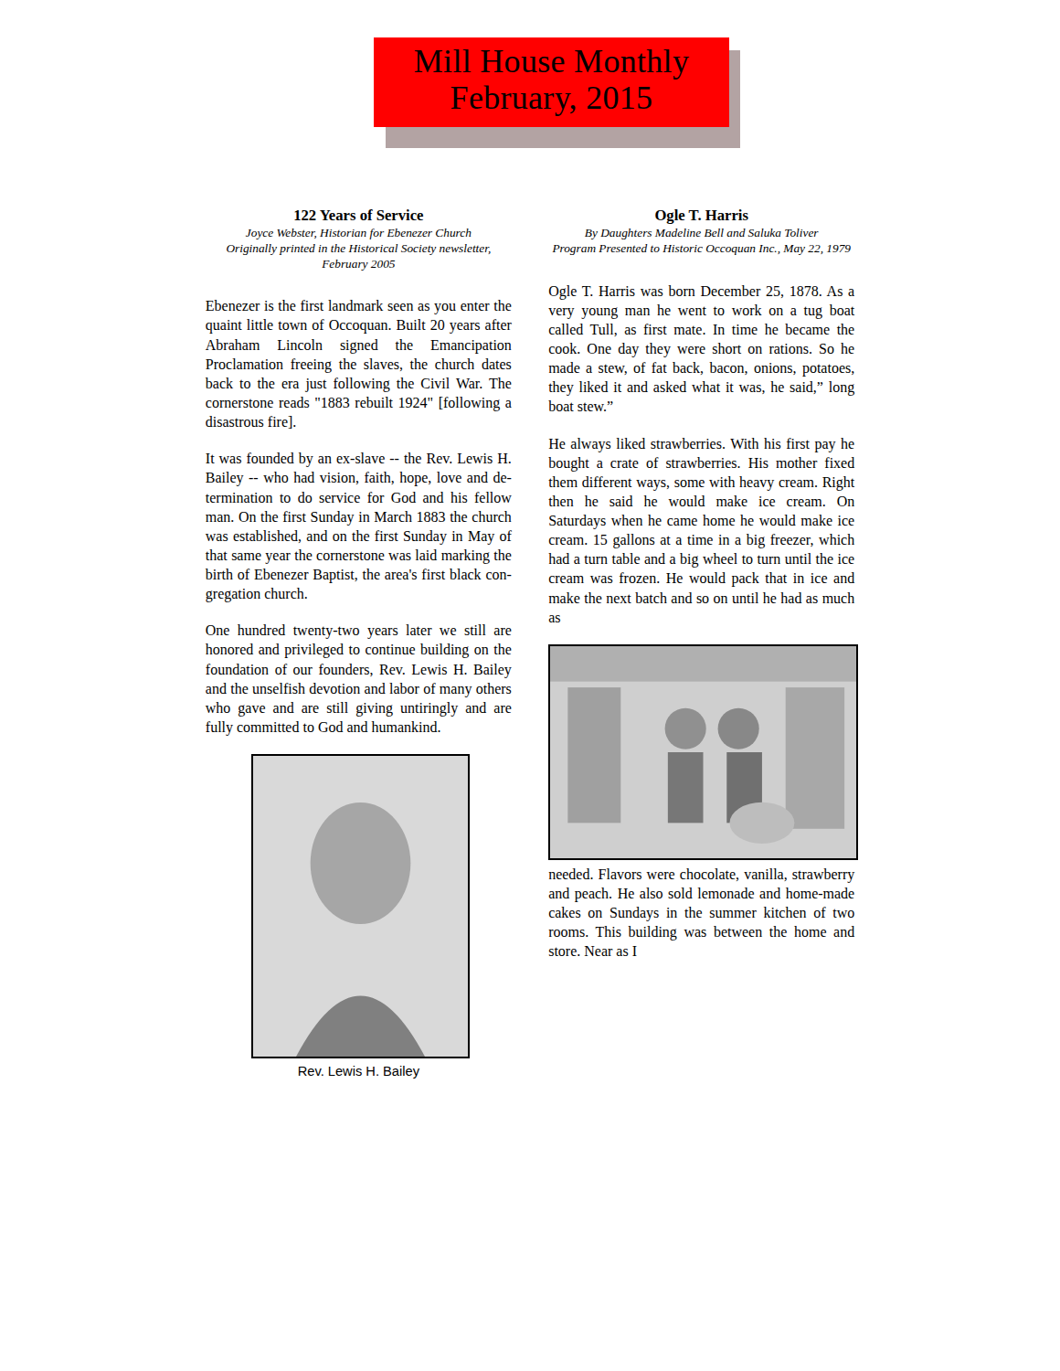Mill House Monthly
February, 2015
122 Years of Service
Joyce Webster, Historian for Ebenezer Church
Originally printed in the Historical Society newsletter,
February 2005
Ebenezer is the first landmark seen as you enter the quaint little town of Occoquan. Built 20 years after Abraham Lincoln signed the Emancipation Proclamation freeing the slaves, the church dates back to the era just following the Civil War. The cornerstone reads "1883 rebuilt 1924" [following a disastrous fire].
It was founded by an ex-slave -- the Rev. Lewis H. Bailey -- who had vision, faith, hope, love and determination to do service for God and his fellow man. On the first Sunday in March 1883 the church was established, and on the first Sunday in May of that same year the cornerstone was laid marking the birth of Ebenezer Baptist, the area's first black congregation church.
One hundred twenty-two years later we still are honored and privileged to continue building on the foundation of our founders, Rev. Lewis H. Bailey and the unselfish devotion and labor of many others who gave and are still giving untiringly and are fully committed to God and humankind.
Rev. Lewis H. Bailey
Ogle T. Harris
By Daughters Madeline Bell and Saluka Toliver
Program Presented to Historic Occoquan Inc., May 22, 1979
Ogle T. Harris was born December 25, 1878. As a very young man he went to work on a tug boat called Tull, as first mate. In time he became the cook. One day they were short on rations. So he made a stew, of fat back, bacon, onions, potatoes, they liked it and asked what it was, he said,” long boat stew.”
He always liked strawberries. With his first pay he bought a crate of strawberries. His mother fixed them different ways, some with heavy cream. Right then he said he would make ice cream. On Saturdays when he came home he would make ice cream. 15 gallons at a time in a big freezer, which had a turn table and a big wheel to turn until the ice cream was frozen. He would pack that in ice and make the next batch and so on until he had as much as
needed. Flavors were chocolate, vanilla, strawberry and peach. He also sold lemonade and home-made cakes on Sundays in the summer kitchen of two rooms. This building was between the home and store. Near as I